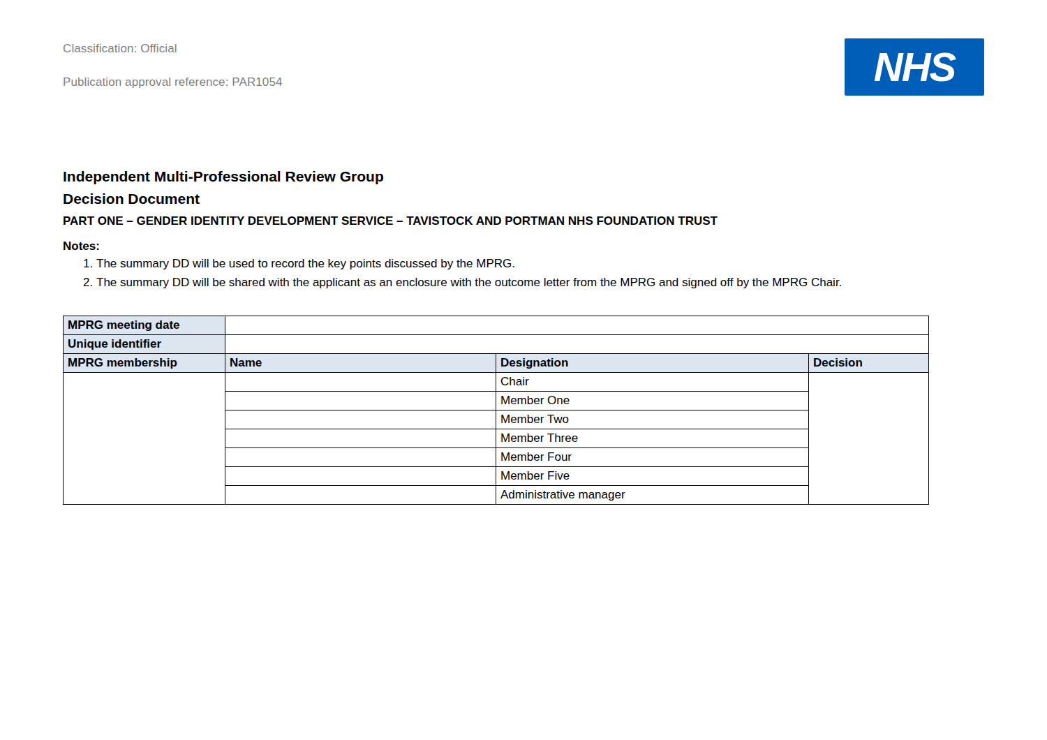NHS
Classification: Official
Publication approval reference: PAR1054
Independent Multi-Professional Review Group
Decision Document
PART ONE – GENDER IDENTITY DEVELOPMENT SERVICE – TAVISTOCK AND PORTMAN NHS FOUNDATION TRUST
Notes:
The summary DD will be used to record the key points discussed by the MPRG.
The summary DD will be shared with the applicant as an enclosure with the outcome letter from the MPRG and signed off by the MPRG Chair.
| MPRG meeting date | |
| Unique identifier | |
| MPRG membership | Name | Designation | Decision |
| | | Chair | |
| | Member One |
| | Member Two |
| | Member Three |
| | Member Four |
| | Member Five |
| | Administrative manager |